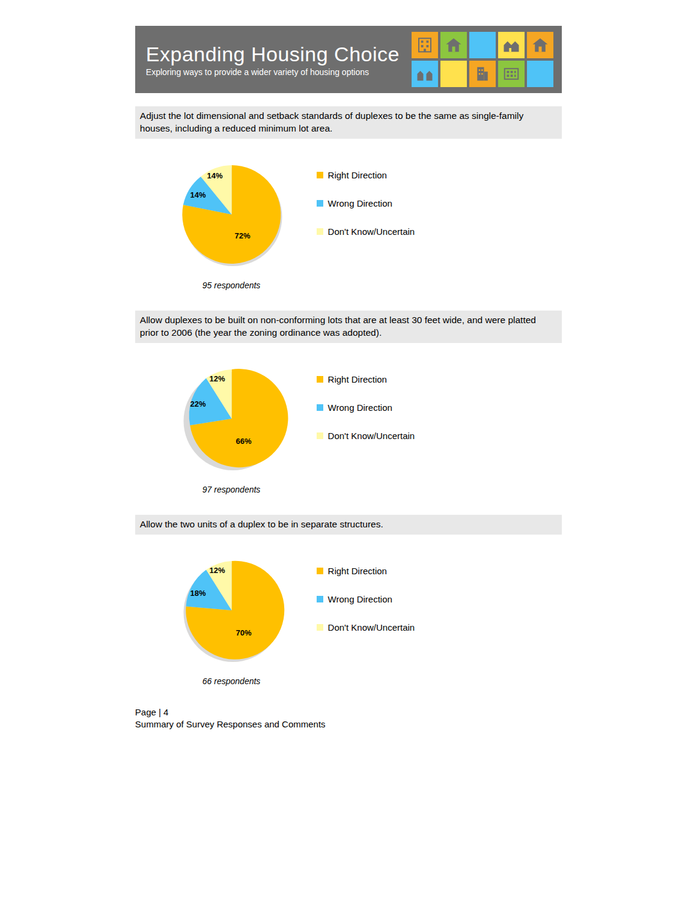Expanding Housing Choice
Exploring ways to provide a wider variety of housing options
Adjust the lot dimensional and setback standards of duplexes to be the same as single-family houses, including a reduced minimum lot area.
14% 14% 72%
95 respondents
Right Direction
Wrong Direction
Don't Know/Uncertain
Allow duplexes to be built on non-conforming lots that are at least 30 feet wide, and were platted prior to 2006 (the year the zoning ordinance was adopted).
12% 22% 66%
97 respondents
Right Direction
Wrong Direction
Don't Know/Uncertain
Allow the two units of a duplex to be in separate structures.
12% 18% 70%
66 respondents
Right Direction
Wrong Direction
Don't Know/Uncertain
Page | 4
Summary of Survey Responses and Comments